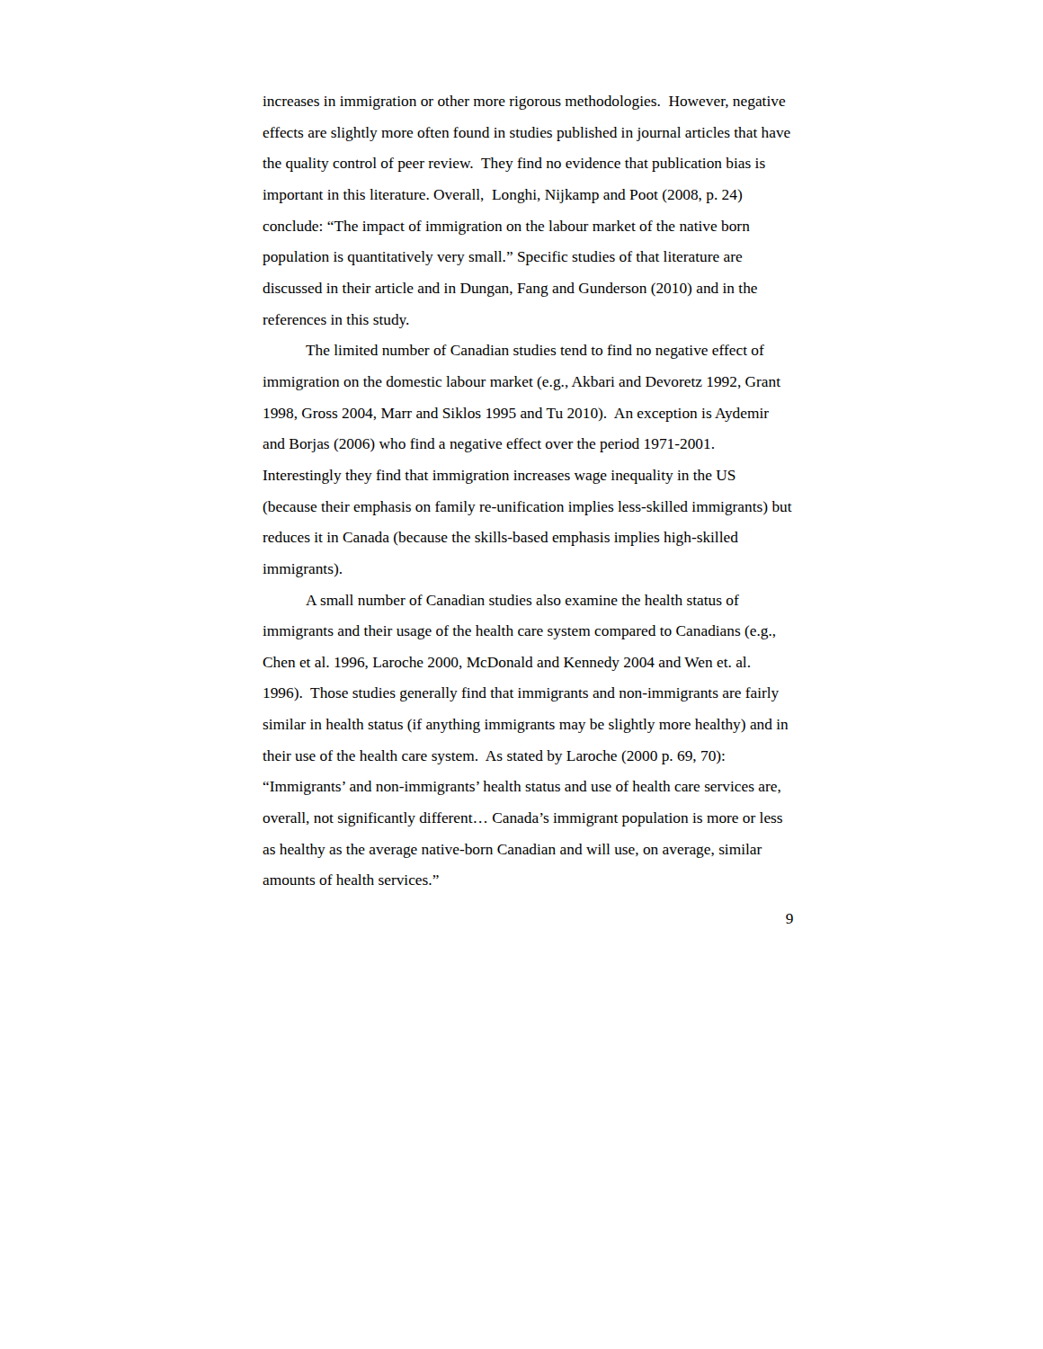increases in immigration or other more rigorous methodologies. However, negative effects are slightly more often found in studies published in journal articles that have the quality control of peer review. They find no evidence that publication bias is important in this literature. Overall, Longhi, Nijkamp and Poot (2008, p. 24) conclude: “The impact of immigration on the labour market of the native born population is quantitatively very small.” Specific studies of that literature are discussed in their article and in Dungan, Fang and Gunderson (2010) and in the references in this study.
The limited number of Canadian studies tend to find no negative effect of immigration on the domestic labour market (e.g., Akbari and Devoretz 1992, Grant 1998, Gross 2004, Marr and Siklos 1995 and Tu 2010). An exception is Aydemir and Borjas (2006) who find a negative effect over the period 1971-2001. Interestingly they find that immigration increases wage inequality in the US (because their emphasis on family re-unification implies less-skilled immigrants) but reduces it in Canada (because the skills-based emphasis implies high-skilled immigrants).
A small number of Canadian studies also examine the health status of immigrants and their usage of the health care system compared to Canadians (e.g., Chen et al. 1996, Laroche 2000, McDonald and Kennedy 2004 and Wen et. al. 1996). Those studies generally find that immigrants and non-immigrants are fairly similar in health status (if anything immigrants may be slightly more healthy) and in their use of the health care system. As stated by Laroche (2000 p. 69, 70): “Immigrants’ and non-immigrants’ health status and use of health care services are, overall, not significantly different… Canada’s immigrant population is more or less as healthy as the average native-born Canadian and will use, on average, similar amounts of health services.”
9